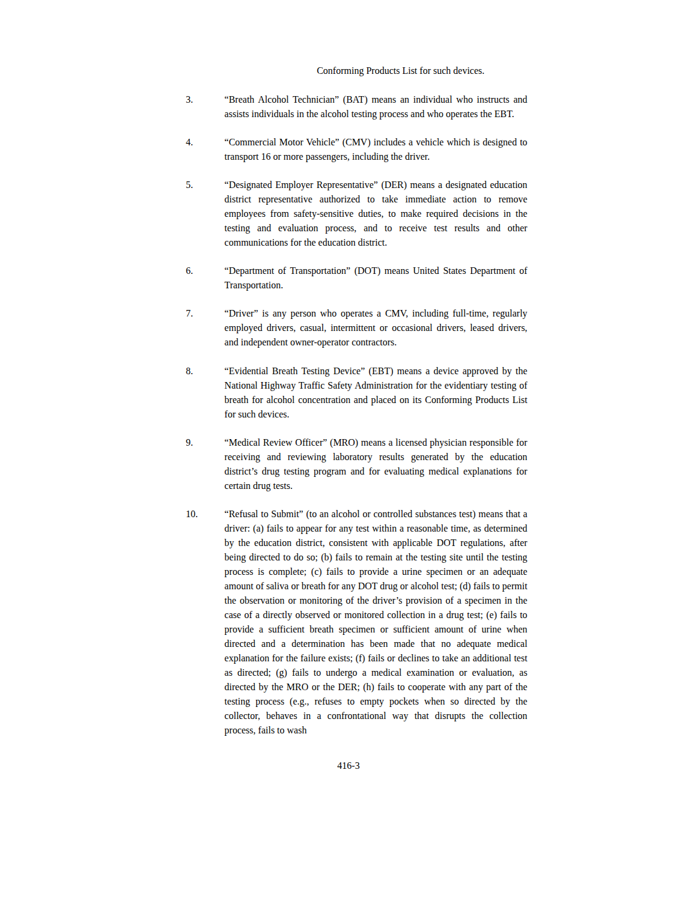Conforming Products List for such devices.
3.“Breath Alcohol Technician” (BAT) means an individual who instructs and assists individuals in the alcohol testing process and who operates the EBT.
4.“Commercial Motor Vehicle” (CMV) includes a vehicle which is designed to transport 16 or more passengers, including the driver.
5.“Designated Employer Representative” (DER) means a designated education district representative authorized to take immediate action to remove employees from safety-sensitive duties, to make required decisions in the testing and evaluation process, and to receive test results and other communications for the education district.
6.“Department of Transportation” (DOT) means United States Department of Transportation.
7.“Driver” is any person who operates a CMV, including full-time, regularly employed drivers, casual, intermittent or occasional drivers, leased drivers, and independent owner-operator contractors.
8.“Evidential Breath Testing Device” (EBT) means a device approved by the National Highway Traffic Safety Administration for the evidentiary testing of breath for alcohol concentration and placed on its Conforming Products List for such devices.
9.“Medical Review Officer” (MRO) means a licensed physician responsible for receiving and reviewing laboratory results generated by the education district’s drug testing program and for evaluating medical explanations for certain drug tests.
10.“Refusal to Submit” (to an alcohol or controlled substances test) means that a driver: (a) fails to appear for any test within a reasonable time, as determined by the education district, consistent with applicable DOT regulations, after being directed to do so; (b) fails to remain at the testing site until the testing process is complete; (c) fails to provide a urine specimen or an adequate amount of saliva or breath for any DOT drug or alcohol test; (d) fails to permit the observation or monitoring of the driver’s provision of a specimen in the case of a directly observed or monitored collection in a drug test; (e) fails to provide a sufficient breath specimen or sufficient amount of urine when directed and a determination has been made that no adequate medical explanation for the failure exists; (f) fails or declines to take an additional test as directed; (g) fails to undergo a medical examination or evaluation, as directed by the MRO or the DER; (h) fails to cooperate with any part of the testing process (e.g., refuses to empty pockets when so directed by the collector, behaves in a confrontational way that disrupts the collection process, fails to wash
416-3